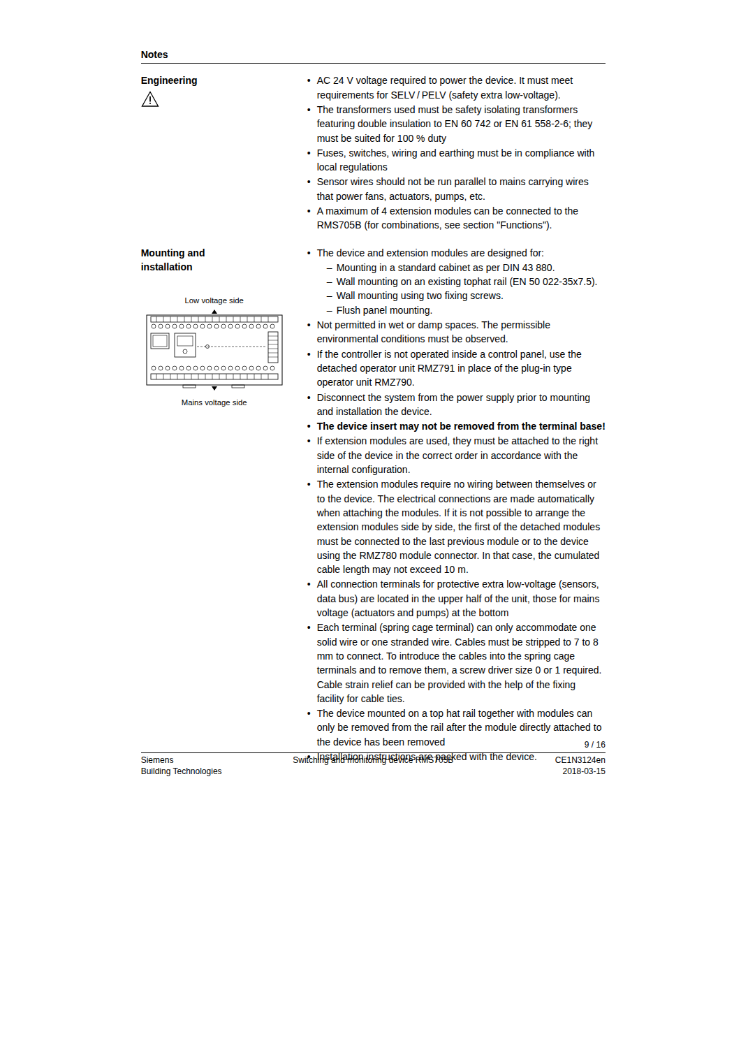Notes
Engineering
AC 24 V voltage required to power the device. It must meet requirements for SELV / PELV (safety extra low-voltage).
The transformers used must be safety isolating transformers featuring double insulation to EN 60 742 or EN 61 558-2-6; they must be suited for 100 % duty
Fuses, switches, wiring and earthing must be in compliance with local regulations
Sensor wires should not be run parallel to mains carrying wires that power fans, actuators, pumps, etc.
A maximum of 4 extension modules can be connected to the RMS705B (for combinations, see section "Functions").
Mounting and installation
Low voltage side
Mains voltage side
The device and extension modules are designed for:
Mounting in a standard cabinet as per DIN 43 880.
Wall mounting on an existing tophat rail (EN 50 022-35x7.5).
Wall mounting using two fixing screws.
Flush panel mounting.
Not permitted in wet or damp spaces. The permissible environmental conditions must be observed.
If the controller is not operated inside a control panel, use the detached operator unit RMZ791 in place of the plug-in type operator unit RMZ790.
Disconnect the system from the power supply prior to mounting and installation the device.
The device insert may not be removed from the terminal base!
If extension modules are used, they must be attached to the right side of the device in the correct order in accordance with the internal configuration.
The extension modules require no wiring between themselves or to the device. The electrical connections are made automatically when attaching the modules. If it is not possible to arrange the extension modules side by side, the first of the detached modules must be connected to the last previous module or to the device using the RMZ780 module connector. In that case, the cumulated cable length may not exceed 10 m.
All connection terminals for protective extra low-voltage (sensors, data bus) are located in the upper half of the unit, those for mains voltage (actuators and pumps) at the bottom
Each terminal (spring cage terminal) can only accommodate one solid wire or one stranded wire. Cables must be stripped to 7 to 8 mm to connect. To introduce the cables into the spring cage terminals and to remove them, a screw driver size 0 or 1 required. Cable strain relief can be provided with the help of the fixing facility for cable ties.
The device mounted on a top hat rail together with modules can only be removed from the rail after the module directly attached to the device has been removed
Installation instructions are packed with the device.
9 / 16
Siemens
Building Technologies
Switching and monitoring device RMS705B
CE1N3124en
2018-03-15